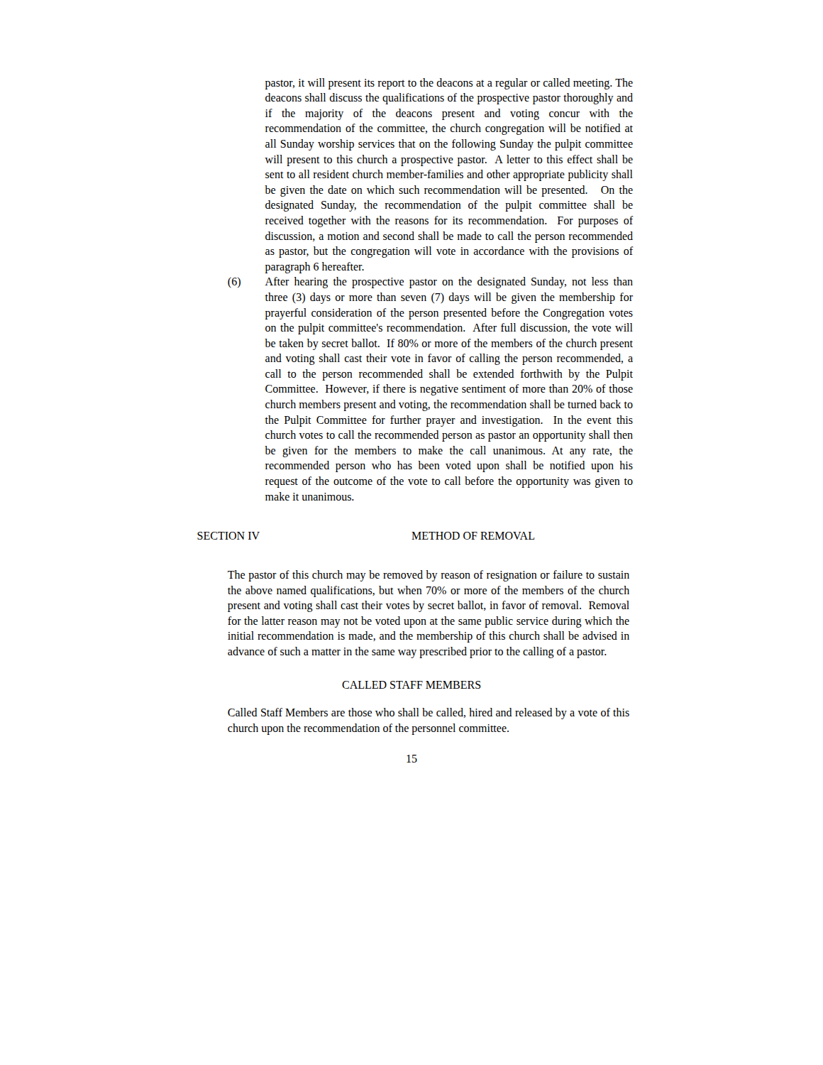pastor, it will present its report to the deacons at a regular or called meeting. The deacons shall discuss the qualifications of the prospective pastor thoroughly and if the majority of the deacons present and voting concur with the recommendation of the committee, the church congregation will be notified at all Sunday worship services that on the following Sunday the pulpit committee will present to this church a prospective pastor. A letter to this effect shall be sent to all resident church member-families and other appropriate publicity shall be given the date on which such recommendation will be presented. On the designated Sunday, the recommendation of the pulpit committee shall be received together with the reasons for its recommendation. For purposes of discussion, a motion and second shall be made to call the person recommended as pastor, but the congregation will vote in accordance with the provisions of paragraph 6 hereafter.
(6)
After hearing the prospective pastor on the designated Sunday, not less than three (3) days or more than seven (7) days will be given the membership for prayerful consideration of the person presented before the Congregation votes on the pulpit committee's recommendation. After full discussion, the vote will be taken by secret ballot. If 80% or more of the members of the church present and voting shall cast their vote in favor of calling the person recommended, a call to the person recommended shall be extended forthwith by the Pulpit Committee. However, if there is negative sentiment of more than 20% of those church members present and voting, the recommendation shall be turned back to the Pulpit Committee for further prayer and investigation. In the event this church votes to call the recommended person as pastor an opportunity shall then be given for the members to make the call unanimous. At any rate, the recommended person who has been voted upon shall be notified upon his request of the outcome of the vote to call before the opportunity was given to make it unanimous.
SECTION IV
METHOD OF REMOVAL
The pastor of this church may be removed by reason of resignation or failure to sustain the above named qualifications, but when 70% or more of the members of the church present and voting shall cast their votes by secret ballot, in favor of removal. Removal for the latter reason may not be voted upon at the same public service during which the initial recommendation is made, and the membership of this church shall be advised in advance of such a matter in the same way prescribed prior to the calling of a pastor.
CALLED STAFF MEMBERS
Called Staff Members are those who shall be called, hired and released by a vote of this church upon the recommendation of the personnel committee.
15